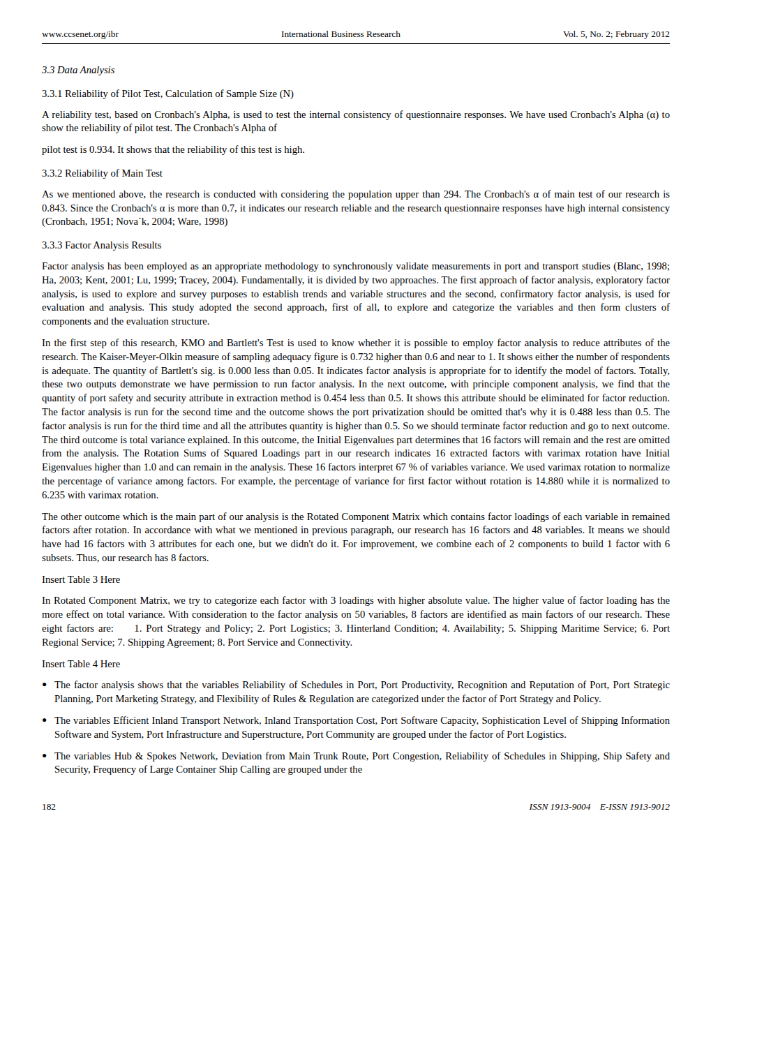www.ccsenet.org/ibr
International Business Research
Vol. 5, No. 2; February 2012
3.3 Data Analysis
3.3.1 Reliability of Pilot Test, Calculation of Sample Size (N)
A reliability test, based on Cronbach's Alpha, is used to test the internal consistency of questionnaire responses. We have used Cronbach's Alpha (α) to show the reliability of pilot test. The Cronbach's Alpha of
pilot test is 0.934. It shows that the reliability of this test is high.
3.3.2 Reliability of Main Test
As we mentioned above, the research is conducted with considering the population upper than 294. The Cronbach's α of main test of our research is 0.843. Since the Cronbach's α is more than 0.7, it indicates our research reliable and the research questionnaire responses have high internal consistency (Cronbach, 1951; Nova´k, 2004; Ware, 1998)
3.3.3 Factor Analysis Results
Factor analysis has been employed as an appropriate methodology to synchronously validate measurements in port and transport studies (Blanc, 1998; Ha, 2003; Kent, 2001; Lu, 1999; Tracey, 2004). Fundamentally, it is divided by two approaches. The first approach of factor analysis, exploratory factor analysis, is used to explore and survey purposes to establish trends and variable structures and the second, confirmatory factor analysis, is used for evaluation and analysis. This study adopted the second approach, first of all, to explore and categorize the variables and then form clusters of components and the evaluation structure.
In the first step of this research, KMO and Bartlett's Test is used to know whether it is possible to employ factor analysis to reduce attributes of the research. The Kaiser-Meyer-Olkin measure of sampling adequacy figure is 0.732 higher than 0.6 and near to 1. It shows either the number of respondents is adequate. The quantity of Bartlett's sig. is 0.000 less than 0.05. It indicates factor analysis is appropriate for to identify the model of factors. Totally, these two outputs demonstrate we have permission to run factor analysis. In the next outcome, with principle component analysis, we find that the quantity of port safety and security attribute in extraction method is 0.454 less than 0.5. It shows this attribute should be eliminated for factor reduction. The factor analysis is run for the second time and the outcome shows the port privatization should be omitted that's why it is 0.488 less than 0.5. The factor analysis is run for the third time and all the attributes quantity is higher than 0.5. So we should terminate factor reduction and go to next outcome. The third outcome is total variance explained. In this outcome, the Initial Eigenvalues part determines that 16 factors will remain and the rest are omitted from the analysis. The Rotation Sums of Squared Loadings part in our research indicates 16 extracted factors with varimax rotation have Initial Eigenvalues higher than 1.0 and can remain in the analysis. These 16 factors interpret 67 % of variables variance. We used varimax rotation to normalize the percentage of variance among factors. For example, the percentage of variance for first factor without rotation is 14.880 while it is normalized to 6.235 with varimax rotation.
The other outcome which is the main part of our analysis is the Rotated Component Matrix which contains factor loadings of each variable in remained factors after rotation. In accordance with what we mentioned in previous paragraph, our research has 16 factors and 48 variables. It means we should have had 16 factors with 3 attributes for each one, but we didn't do it. For improvement, we combine each of 2 components to build 1 factor with 6 subsets. Thus, our research has 8 factors.
Insert Table 3 Here
In Rotated Component Matrix, we try to categorize each factor with 3 loadings with higher absolute value. The higher value of factor loading has the more effect on total variance. With consideration to the factor analysis on 50 variables, 8 factors are identified as main factors of our research. These eight factors are: 1. Port Strategy and Policy; 2. Port Logistics; 3. Hinterland Condition; 4. Availability; 5. Shipping Maritime Service; 6. Port Regional Service; 7. Shipping Agreement; 8. Port Service and Connectivity.
Insert Table 4 Here
The factor analysis shows that the variables Reliability of Schedules in Port, Port Productivity, Recognition and Reputation of Port, Port Strategic Planning, Port Marketing Strategy, and Flexibility of Rules & Regulation are categorized under the factor of Port Strategy and Policy.
The variables Efficient Inland Transport Network, Inland Transportation Cost, Port Software Capacity, Sophistication Level of Shipping Information Software and System, Port Infrastructure and Superstructure, Port Community are grouped under the factor of Port Logistics.
The variables Hub & Spokes Network, Deviation from Main Trunk Route, Port Congestion, Reliability of Schedules in Shipping, Ship Safety and Security, Frequency of Large Container Ship Calling are grouped under the
182
ISSN 1913-9004 E-ISSN 1913-9012